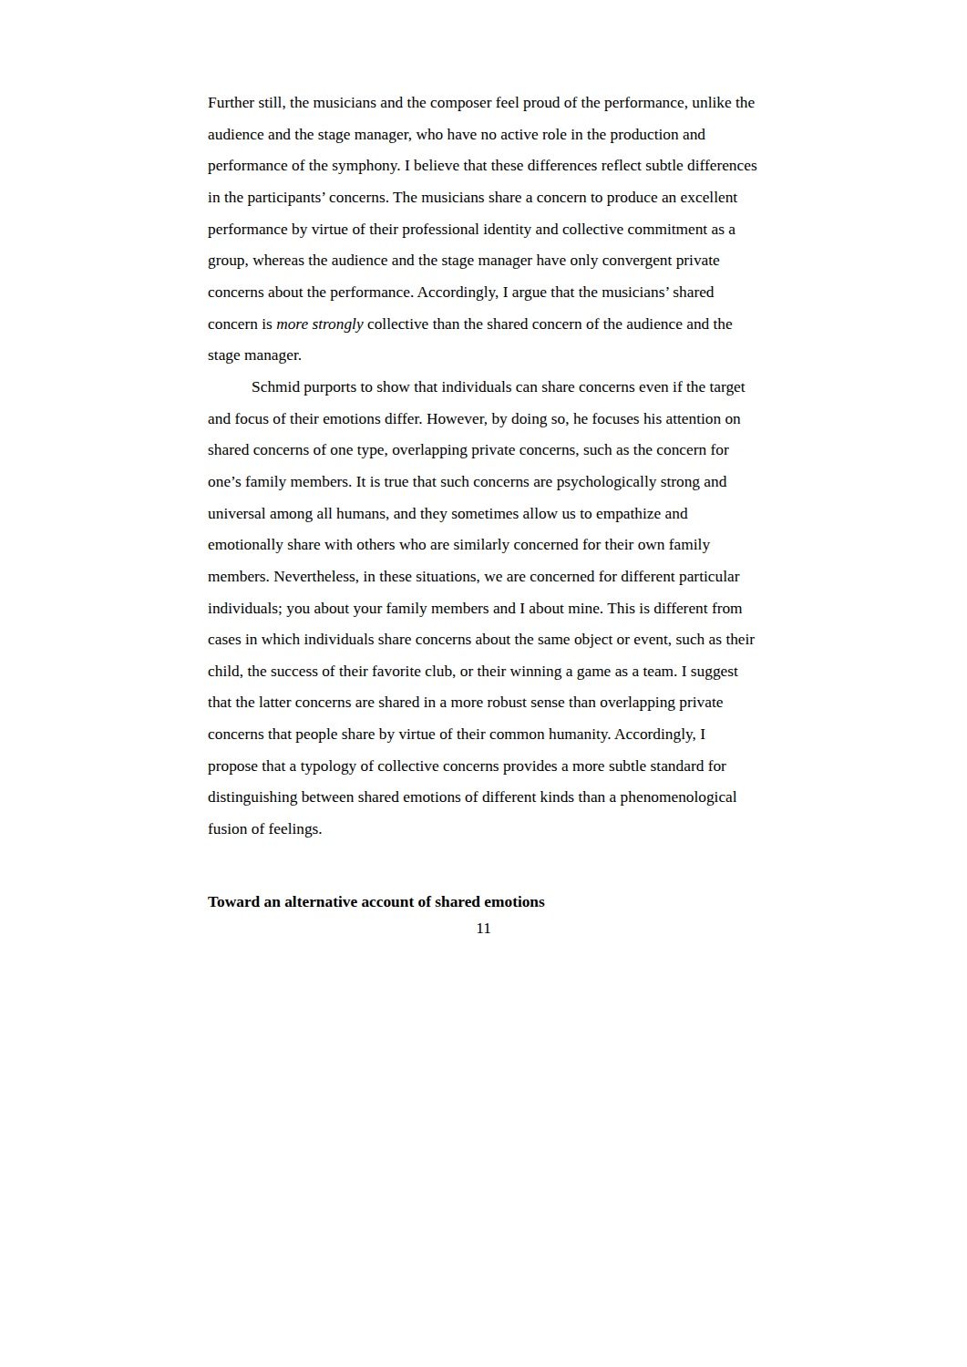Further still, the musicians and the composer feel proud of the performance, unlike the audience and the stage manager, who have no active role in the production and performance of the symphony. I believe that these differences reflect subtle differences in the participants’ concerns. The musicians share a concern to produce an excellent performance by virtue of their professional identity and collective commitment as a group, whereas the audience and the stage manager have only convergent private concerns about the performance. Accordingly, I argue that the musicians’ shared concern is more strongly collective than the shared concern of the audience and the stage manager.
Schmid purports to show that individuals can share concerns even if the target and focus of their emotions differ. However, by doing so, he focuses his attention on shared concerns of one type, overlapping private concerns, such as the concern for one’s family members. It is true that such concerns are psychologically strong and universal among all humans, and they sometimes allow us to empathize and emotionally share with others who are similarly concerned for their own family members. Nevertheless, in these situations, we are concerned for different particular individuals; you about your family members and I about mine. This is different from cases in which individuals share concerns about the same object or event, such as their child, the success of their favorite club, or their winning a game as a team. I suggest that the latter concerns are shared in a more robust sense than overlapping private concerns that people share by virtue of their common humanity. Accordingly, I propose that a typology of collective concerns provides a more subtle standard for distinguishing between shared emotions of different kinds than a phenomenological fusion of feelings.
Toward an alternative account of shared emotions
11